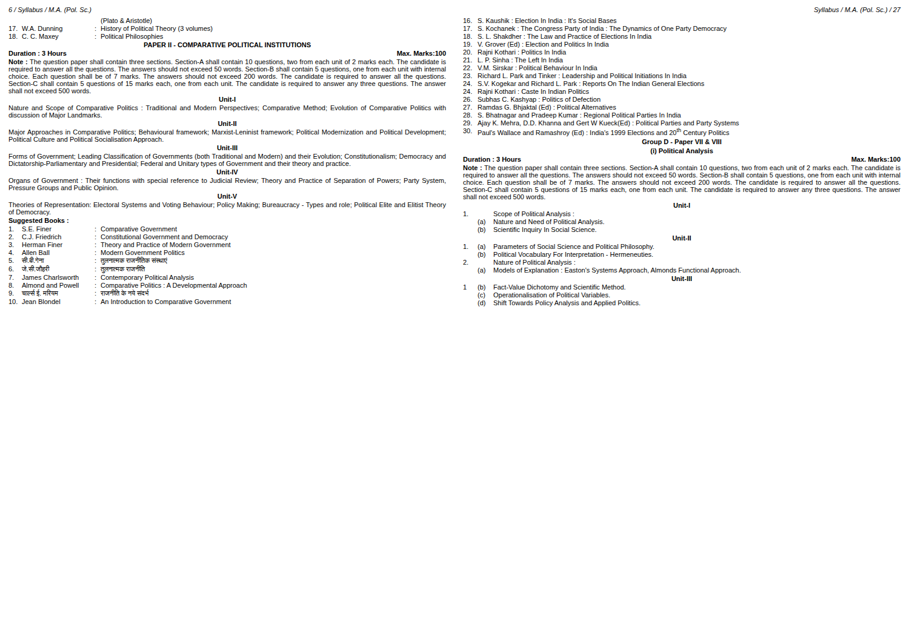6 / Syllabus / M.A. (Pol. Sc.)
Syllabus / M.A. (Pol. Sc.) / 27
(Plato & Aristotle)
17. W.A. Dunning: History of Political Theory (3 volumes)
18. C. C. Maxey: Political Philosophies
PAPER II - COMPARATIVE POLITICAL INSTITUTIONS
Duration : 3 Hours Max. Marks:100
Note : The question paper shall contain three sections. Section-A shall contain 10 questions, two from each unit of 2 marks each. The candidate is required to answer all the questions. The answers should not exceed 50 words. Section-B shall contain 5 questions, one from each unit with internal choice. Each question shall be of 7 marks. The answers should not exceed 200 words. The candidate is required to answer all the questions. Section-C shall contain 5 questions of 15 marks each, one from each unit. The candidate is required to answer any three questions. The answer shall not exceed 500 words.
Unit-I
Nature and Scope of Comparative Politics : Traditional and Modern Perspectives; Comparative Method; Evolution of Comparative Politics with discussion of Major Landmarks.
Unit-II
Major Approaches in Comparative Politics; Behavioural framework; Marxist-Leninist framework; Political Modernization and Political Development; Political Culture and Political Socialisation Approach.
Unit-III
Forms of Government; Leading Classification of Governments (both Traditional and Modern) and their Evolution; Constitutionalism; Democracy and Dictatorship-Parliamentary and Presidential; Federal and Unitary types of Government and their theory and practice.
Unit-IV
Organs of Government : Their functions with special reference to Judicial Review; Theory and Practice of Separation of Powers; Party System, Pressure Groups and Public Opinion.
Unit-V
Theories of Representation: Electoral Systems and Voting Behaviour; Policy Making; Bureaucracy - Types and role; Political Elite and Elitist Theory of Democracy.
Suggested Books :
1. S.E. Finer: Comparative Government
2. C.J. Friedrich: Constitutional Government and Democracy
3. Herman Finer: Theory and Practice of Modern Government
4. Allen Ball: Modern Government Politics
5. सी.बी.गेना: तुलनात्मक राजनीतिक संस्थाएं
6. जे.सी.जौहरी: तुलनात्मक राजनीति
7. James Charlsworth: Contemporary Political Analysis
8. Almond and Powell: Comparative Politics : A Developmental Approach
9. चार्ल्स ई. मरियम: राजनीति के नये संदर्भ
10. Jean Blondel: An Introduction to Comparative Government
16. S. Kaushik : Election In India : It's Social Bases
17. S. Kochanek : The Congress Party of India : The Dynamics of One Party Democracy
18. S. L. Shakdher : The Law and Practice of Elections In India
19. V. Grover (Ed) : Election and Politics In India
20. Rajni Kothari : Politics In India
21. L. P. Sinha : The Left In India
22. V.M. Sirskar : Political Behaviour In India
23. Richard L. Park and Tinker : Leadership and Political Initiations In India
24. S.V. Kogekar and Richard L. Park : Reports On The Indian General Elections
24. Rajni Kothari : Caste In Indian Politics
26. Subhas C. Kashyap : Politics of Defection
27. Ramdas G. Bhjaktal (Ed) : Political Alternatives
28. S. Bhatnagar and Pradeep Kumar : Regional Political Parties In India
29. Ajay K. Mehra, D.D. Khanna and Gert W Kueck(Ed) : Political Parties and Party Systems
30. Paul's Wallace and Ramashroy (Ed) : India's 1999 Elections and 20th Century Politics
Group D - Paper VII & VIII
(i) Political Analysis
Duration : 3 Hours Max. Marks:100
Note : The question paper shall contain three sections. Section-A shall contain 10 questions, two from each unit of 2 marks each. The candidate is required to answer all the questions. The answers should not exceed 50 words. Section-B shall contain 5 questions, one from each unit with internal choice. Each question shall be of 7 marks. The answers should not exceed 200 words. The candidate is required to answer all the questions. Section-C shall contain 5 questions of 15 marks each, one from each unit. The candidate is required to answer any three questions. The answer shall not exceed 500 words.
Unit-I
1. Scope of Political Analysis :
(a) Nature and Need of Political Analysis.
(b) Scientific Inquiry In Social Science.
Unit-II
1.(a) Parameters of Social Science and Political Philosophy.
(b) Political Vocabulary For Interpretation - Hermeneuties.
2. Nature of Political Analysis :
(a) Models of Explanation : Easton's Systems Approach, Almonds Functional Approach.
Unit-III
1(b) Fact-Value Dichotomy and Scientific Method.
(c) Operationalisation of Political Variables.
(d) Shift Towards Policy Analysis and Applied Politics.